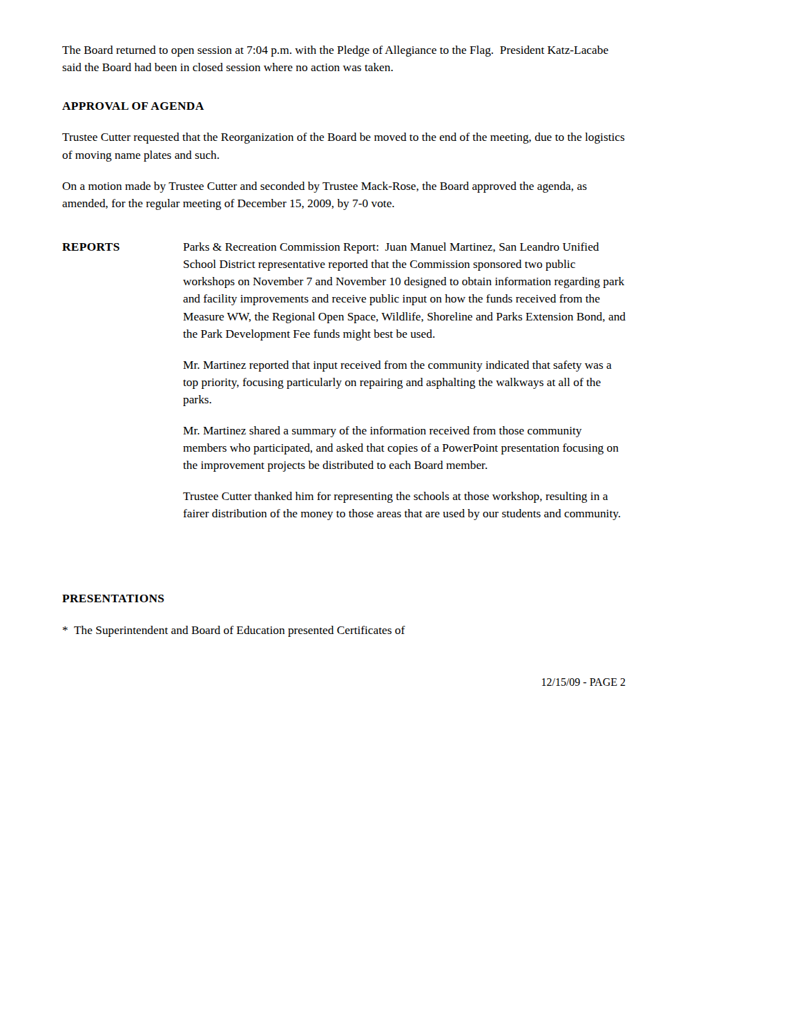The Board returned to open session at 7:04 p.m. with the Pledge of Allegiance to the Flag. President Katz-Lacabe said the Board had been in closed session where no action was taken.
APPROVAL OF AGENDA
Trustee Cutter requested that the Reorganization of the Board be moved to the end of the meeting, due to the logistics of moving name plates and such.
On a motion made by Trustee Cutter and seconded by Trustee Mack-Rose, the Board approved the agenda, as amended, for the regular meeting of December 15, 2009, by 7-0 vote.
REPORTS
Parks & Recreation Commission Report: Juan Manuel Martinez, San Leandro Unified School District representative reported that the Commission sponsored two public workshops on November 7 and November 10 designed to obtain information regarding park and facility improvements and receive public input on how the funds received from the Measure WW, the Regional Open Space, Wildlife, Shoreline and Parks Extension Bond, and the Park Development Fee funds might best be used.
Mr. Martinez reported that input received from the community indicated that safety was a top priority, focusing particularly on repairing and asphalting the walkways at all of the parks.
Mr. Martinez shared a summary of the information received from those community members who participated, and asked that copies of a PowerPoint presentation focusing on the improvement projects be distributed to each Board member.
Trustee Cutter thanked him for representing the schools at those workshop, resulting in a fairer distribution of the money to those areas that are used by our students and community.
PRESENTATIONS
* The Superintendent and Board of Education presented Certificates of
12/15/09 - PAGE 2